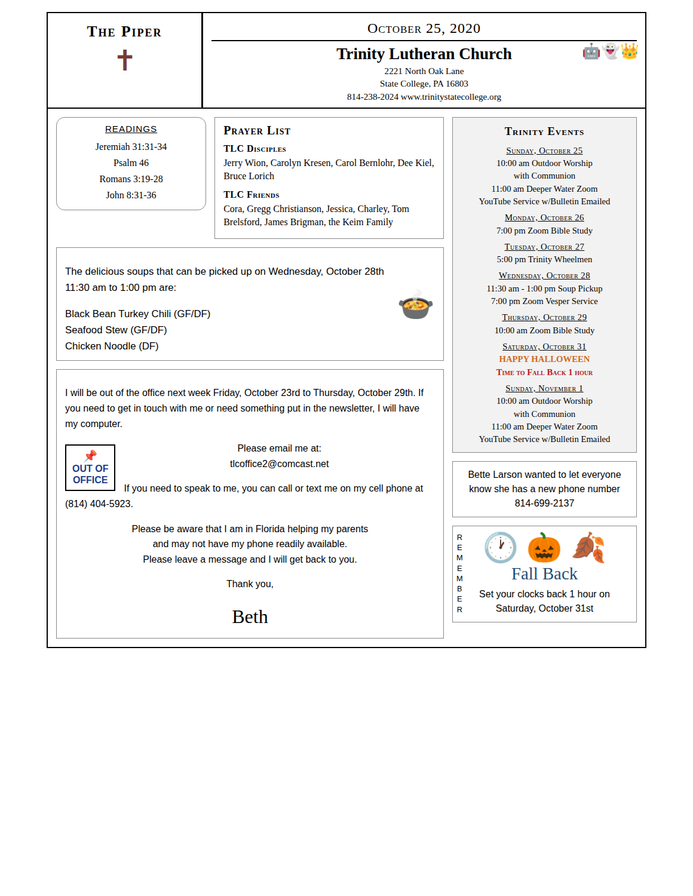The Piper
✝
October 25, 2020
🤖👻👑
Trinity Lutheran Church
2221 North Oak Lane
State College, PA 16803
814-238-2024 www.trinitystatecollege.org
READINGS
Jeremiah 31:31-34
Psalm 46
Romans 3:19-28
John 8:31-36
Prayer List
TLC Disciples
Jerry Wion, Carolyn Kresen, Carol Bernlohr, Dee Kiel, Bruce Lorich
TLC Friends
Cora, Gregg Christianson, Jessica, Charley, Tom Brelsford, James Brigman, the Keim Family
The delicious soups that can be picked up on Wednesday, October 28th
11:30 am to 1:00 pm are:
Black Bean Turkey Chili (GF/DF)
Seafood Stew (GF/DF)
Chicken Noodle (DF)
🍲
I will be out of the office next week Friday, October 23rd to Thursday, October 29th. If you need to get in touch with me or need something put in the newsletter, I will have my computer.
📌 OUT OF
OFFICE
Please email me at:
tlcoffice2@comcast.net
If you need to speak to me, you can call or text me on my cell phone at (814) 404-5923.
Please be aware that I am in Florida helping my parents
and may not have my phone readily available.
Please leave a message and I will get back to you.
Thank you,
Beth
Trinity Events
Sunday, October 25 10:00 am Outdoor Worship
with Communion
11:00 am Deeper Water Zoom
YouTube Service w/Bulletin Emailed
Monday, October 26 7:00 pm Zoom Bible Study
Tuesday, October 27 5:00 pm Trinity Wheelmen
Wednesday, October 28 11:30 am - 1:00 pm Soup Pickup
7:00 pm Zoom Vesper Service
Thursday, October 29 10:00 am Zoom Bible Study
Saturday, October 31 HAPPY HALLOWEEN
Time to Fall Back 1 hour
Sunday, November 1 10:00 am Outdoor Worship
with Communion
11:00 am Deeper Water Zoom
YouTube Service w/Bulletin Emailed
Bette Larson wanted to let everyone know she has a new phone number
814-699-2137
R
E
M
E
M
B
E
R
🕐 🎃 🍂
Fall Back
Set your clocks back 1 hour on
Saturday, October 31st